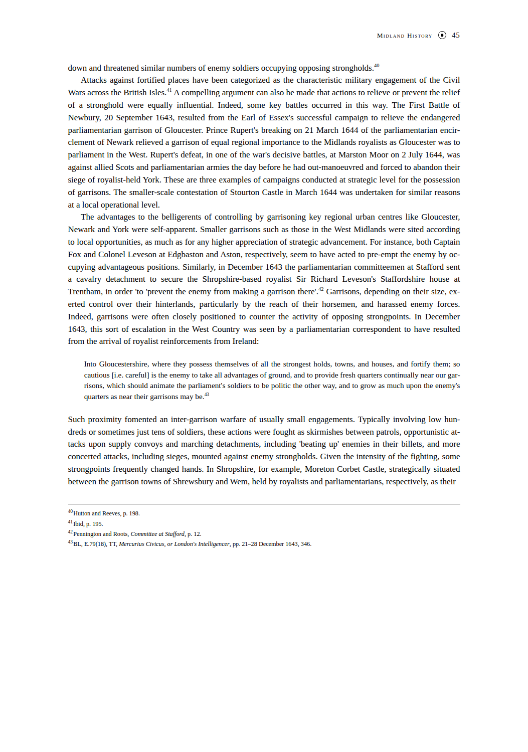Midland History 45
down and threatened similar numbers of enemy soldiers occupying opposing strongholds.40
Attacks against fortified places have been categorized as the characteristic military engagement of the Civil Wars across the British Isles.41 A compelling argument can also be made that actions to relieve or prevent the relief of a stronghold were equally influential. Indeed, some key battles occurred in this way. The First Battle of Newbury, 20 September 1643, resulted from the Earl of Essex's successful campaign to relieve the endangered parliamentarian garrison of Gloucester. Prince Rupert's breaking on 21 March 1644 of the parliamentarian encirclement of Newark relieved a garrison of equal regional importance to the Midlands royalists as Gloucester was to parliament in the West. Rupert's defeat, in one of the war's decisive battles, at Marston Moor on 2 July 1644, was against allied Scots and parliamentarian armies the day before he had out-manoeuvred and forced to abandon their siege of royalist-held York. These are three examples of campaigns conducted at strategic level for the possession of garrisons. The smaller-scale contestation of Stourton Castle in March 1644 was undertaken for similar reasons at a local operational level.
The advantages to the belligerents of controlling by garrisoning key regional urban centres like Gloucester, Newark and York were self-apparent. Smaller garrisons such as those in the West Midlands were sited according to local opportunities, as much as for any higher appreciation of strategic advancement. For instance, both Captain Fox and Colonel Leveson at Edgbaston and Aston, respectively, seem to have acted to pre-empt the enemy by occupying advantageous positions. Similarly, in December 1643 the parliamentarian committeemen at Stafford sent a cavalry detachment to secure the Shropshire-based royalist Sir Richard Leveson's Staffordshire house at Trentham, in order 'to 'prevent the enemy from making a garrison there'.42 Garrisons, depending on their size, exerted control over their hinterlands, particularly by the reach of their horsemen, and harassed enemy forces. Indeed, garrisons were often closely positioned to counter the activity of opposing strongpoints. In December 1643, this sort of escalation in the West Country was seen by a parliamentarian correspondent to have resulted from the arrival of royalist reinforcements from Ireland:
Into Gloucestershire, where they possess themselves of all the strongest holds, towns, and houses, and fortify them; so cautious [i.e. careful] is the enemy to take all advantages of ground, and to provide fresh quarters continually near our garrisons, which should animate the parliament's soldiers to be politic the other way, and to grow as much upon the enemy's quarters as near their garrisons may be.43
Such proximity fomented an inter-garrison warfare of usually small engagements. Typically involving low hundreds or sometimes just tens of soldiers, these actions were fought as skirmishes between patrols, opportunistic attacks upon supply convoys and marching detachments, including 'beating up' enemies in their billets, and more concerted attacks, including sieges, mounted against enemy strongholds. Given the intensity of the fighting, some strongpoints frequently changed hands. In Shropshire, for example, Moreton Corbet Castle, strategically situated between the garrison towns of Shrewsbury and Wem, held by royalists and parliamentarians, respectively, as their
40 Hutton and Reeves, p. 198.
41 Ibid, p. 195.
42 Pennington and Roots, Committee at Stafford, p. 12.
43 BL, E.79(18), TT, Mercurius Civicus, or London's Intelligencer, pp. 21–28 December 1643, 346.